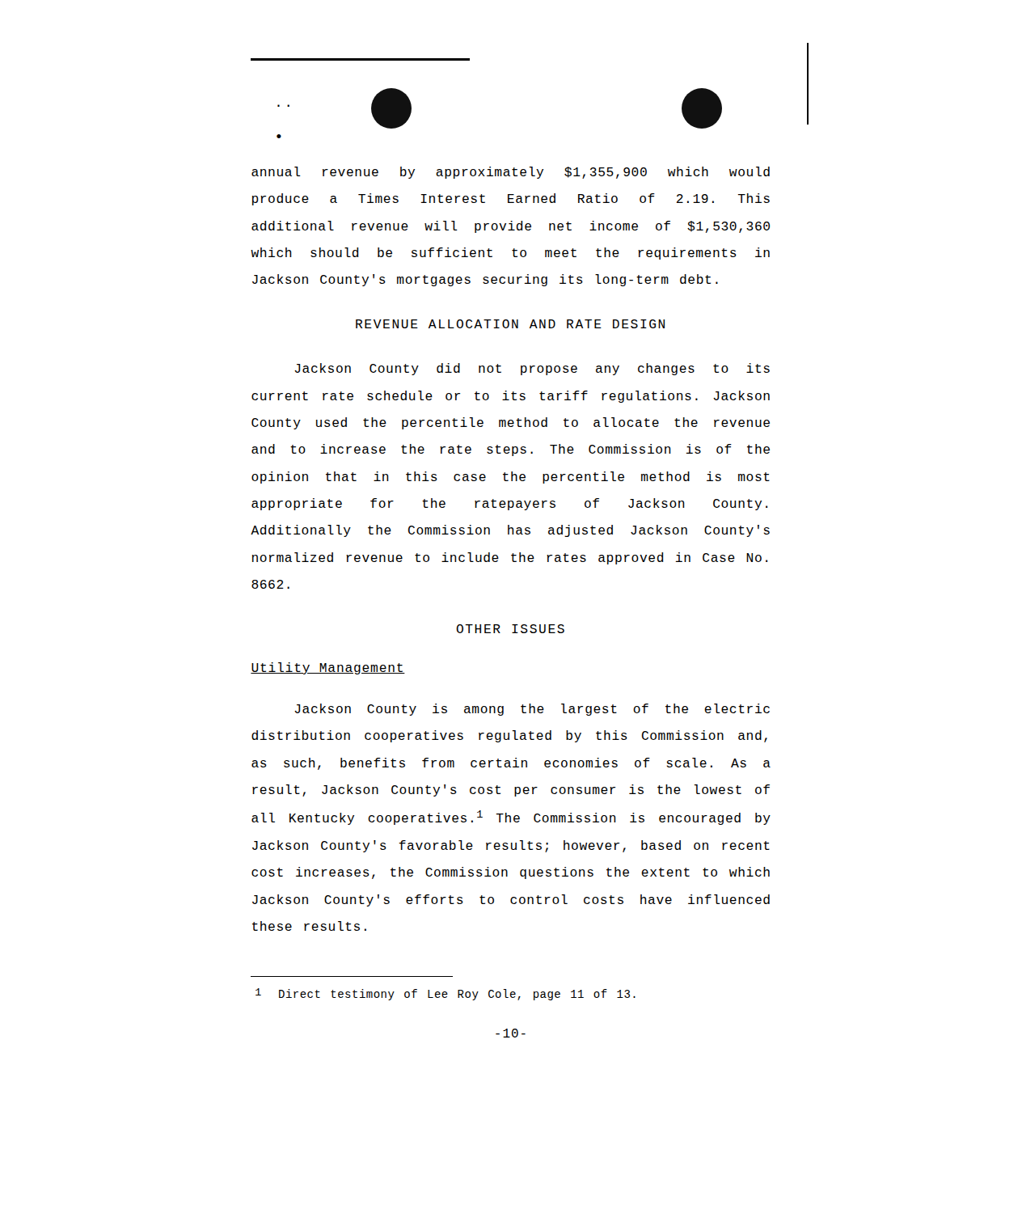..
•
annual revenue by approximately $1,355,900 which would produce a Times Interest Earned Ratio of 2.19. This additional revenue will provide net income of $1,530,360 which should be sufficient to meet the requirements in Jackson County's mortgages securing its long-term debt.
REVENUE ALLOCATION AND RATE DESIGN
Jackson County did not propose any changes to its current rate schedule or to its tariff regulations. Jackson County used the percentile method to allocate the revenue and to increase the rate steps. The Commission is of the opinion that in this case the percentile method is most appropriate for the ratepayers of Jackson County. Additionally the Commission has adjusted Jackson County's normalized revenue to include the rates approved in Case No. 8662.
OTHER ISSUES
Utility Management
Jackson County is among the largest of the electric distribution cooperatives regulated by this Commission and, as such, benefits from certain economies of scale. As a result, Jackson County's cost per consumer is the lowest of all Kentucky cooperatives.1 The Commission is encouraged by Jackson County's favorable results; however, based on recent cost increases, the Commission questions the extent to which Jackson County's efforts to control costs have influenced these results.
1 Direct testimony of Lee Roy Cole, page 11 of 13.
-10-